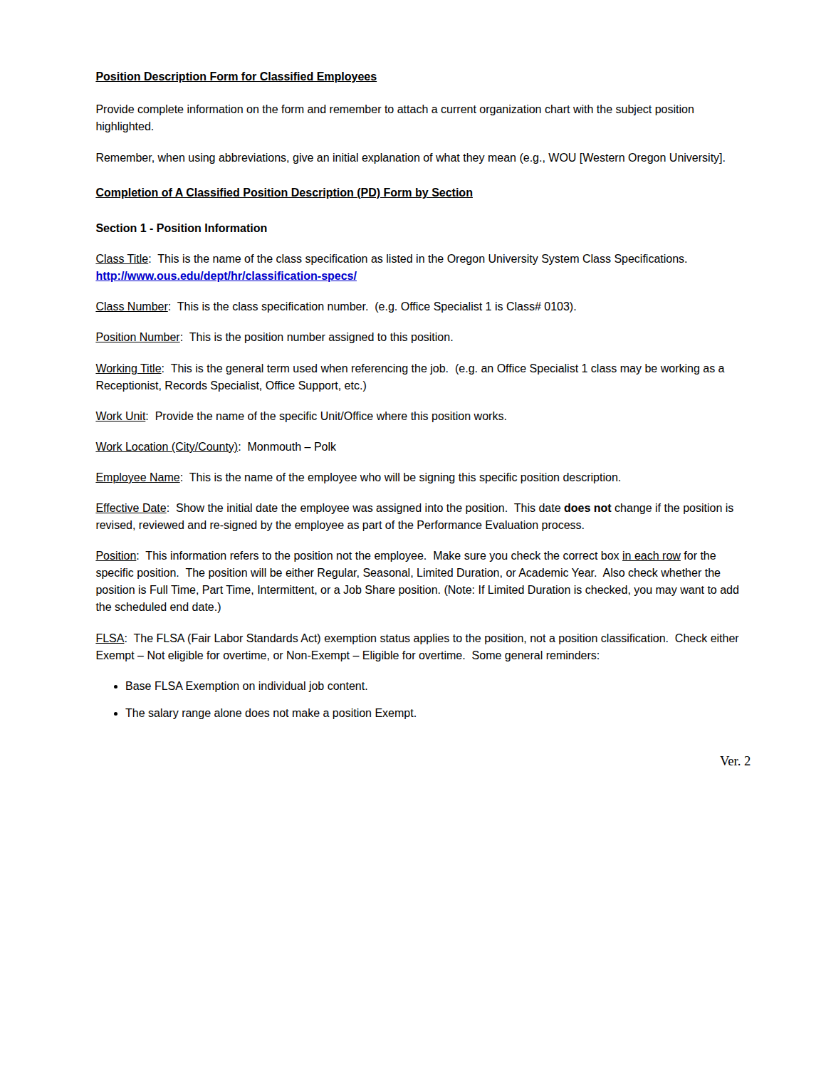Position Description Form for Classified Employees
Provide complete information on the form and remember to attach a current organization chart with the subject position highlighted.
Remember, when using abbreviations, give an initial explanation of what they mean (e.g., WOU [Western Oregon University].
Completion of A Classified Position Description (PD) Form by Section
Section 1 - Position Information
Class Title: This is the name of the class specification as listed in the Oregon University System Class Specifications.
http://www.ous.edu/dept/hr/classification-specs/
Class Number: This is the class specification number. (e.g. Office Specialist 1 is Class# 0103).
Position Number: This is the position number assigned to this position.
Working Title: This is the general term used when referencing the job. (e.g. an Office Specialist 1 class may be working as a Receptionist, Records Specialist, Office Support, etc.)
Work Unit: Provide the name of the specific Unit/Office where this position works.
Work Location (City/County): Monmouth – Polk
Employee Name: This is the name of the employee who will be signing this specific position description.
Effective Date: Show the initial date the employee was assigned into the position. This date does not change if the position is revised, reviewed and re-signed by the employee as part of the Performance Evaluation process.
Position: This information refers to the position not the employee. Make sure you check the correct box in each row for the specific position. The position will be either Regular, Seasonal, Limited Duration, or Academic Year. Also check whether the position is Full Time, Part Time, Intermittent, or a Job Share position. (Note: If Limited Duration is checked, you may want to add the scheduled end date.)
FLSA: The FLSA (Fair Labor Standards Act) exemption status applies to the position, not a position classification. Check either Exempt – Not eligible for overtime, or Non-Exempt – Eligible for overtime. Some general reminders:
Base FLSA Exemption on individual job content.
The salary range alone does not make a position Exempt.
Ver. 2